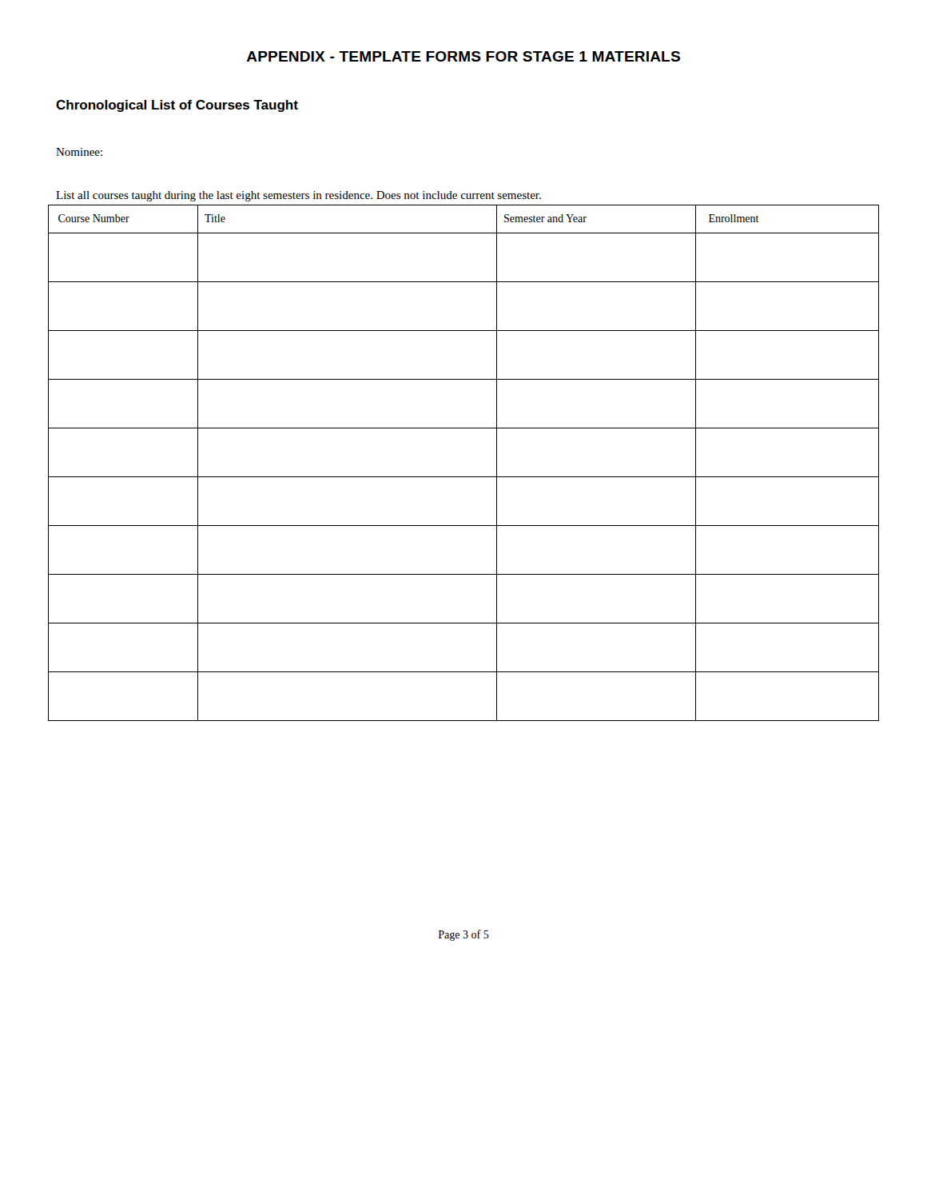APPENDIX - TEMPLATE FORMS FOR STAGE 1 MATERIALS
Chronological List of Courses Taught
Nominee:
List all courses taught during the last eight semesters in residence. Does not include current semester.
| Course Number | Title | Semester and Year | Enrollment |
| --- | --- | --- | --- |
Page 3 of 5